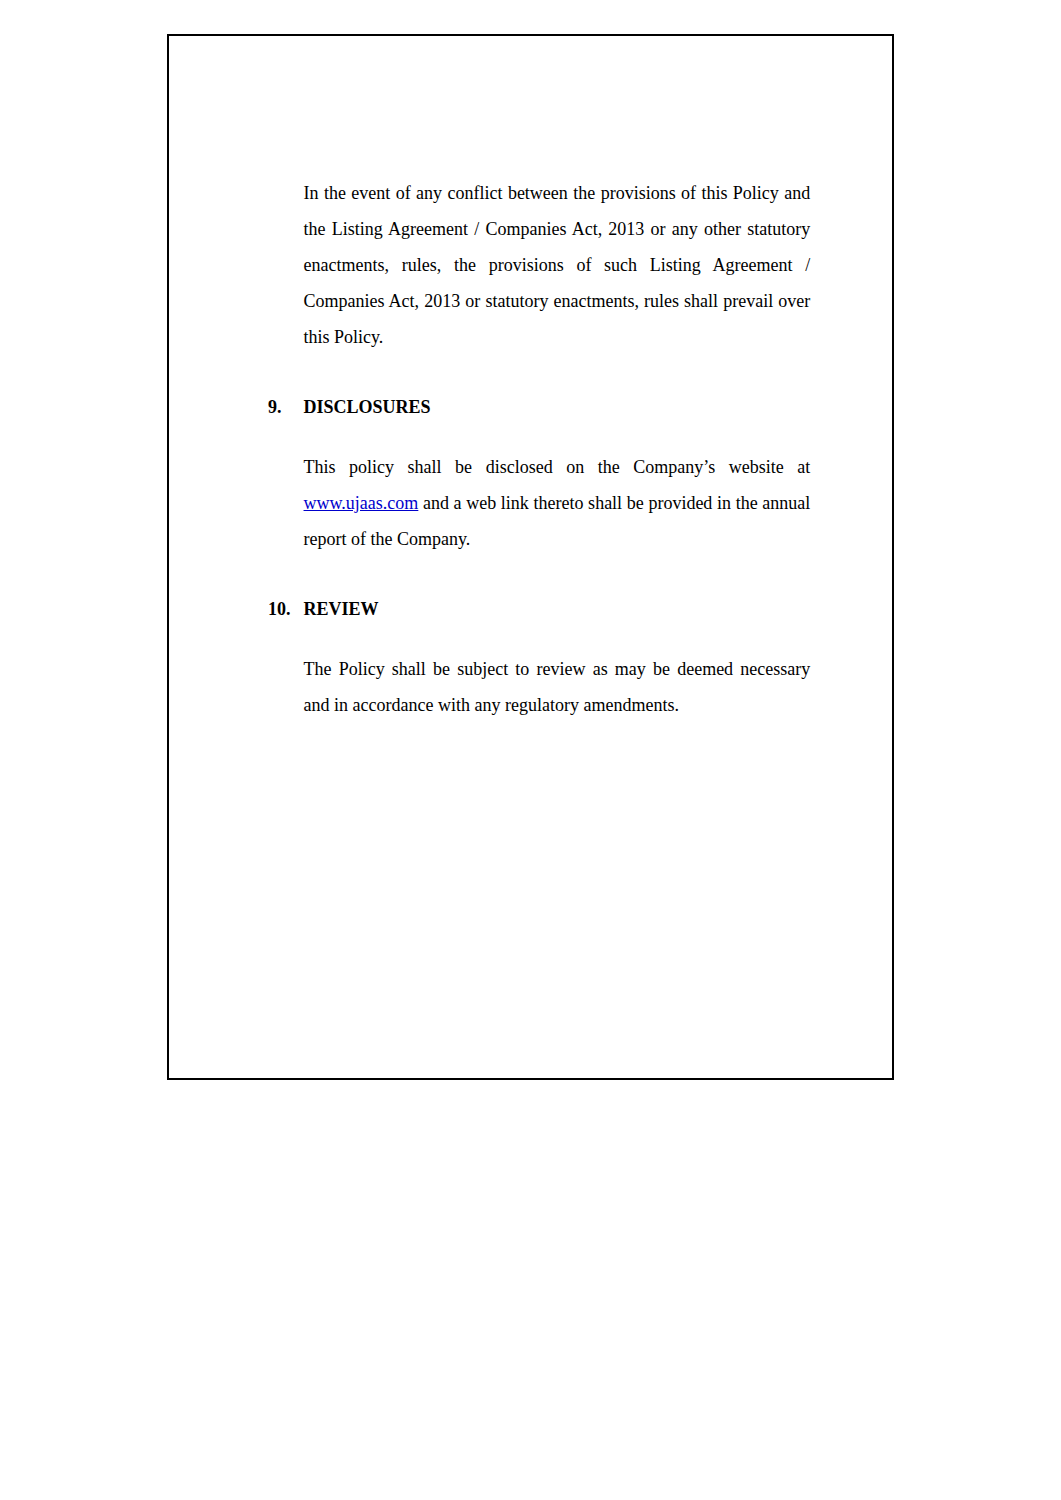In the event of any conflict between the provisions of this Policy and the Listing Agreement / Companies Act, 2013 or any other statutory enactments, rules, the provisions of such Listing Agreement / Companies Act, 2013 or statutory enactments, rules shall prevail over this Policy.
9. DISCLOSURES
This policy shall be disclosed on the Company’s website at www.ujaas.com and a web link thereto shall be provided in the annual report of the Company.
10. REVIEW
The Policy shall be subject to review as may be deemed necessary and in accordance with any regulatory amendments.